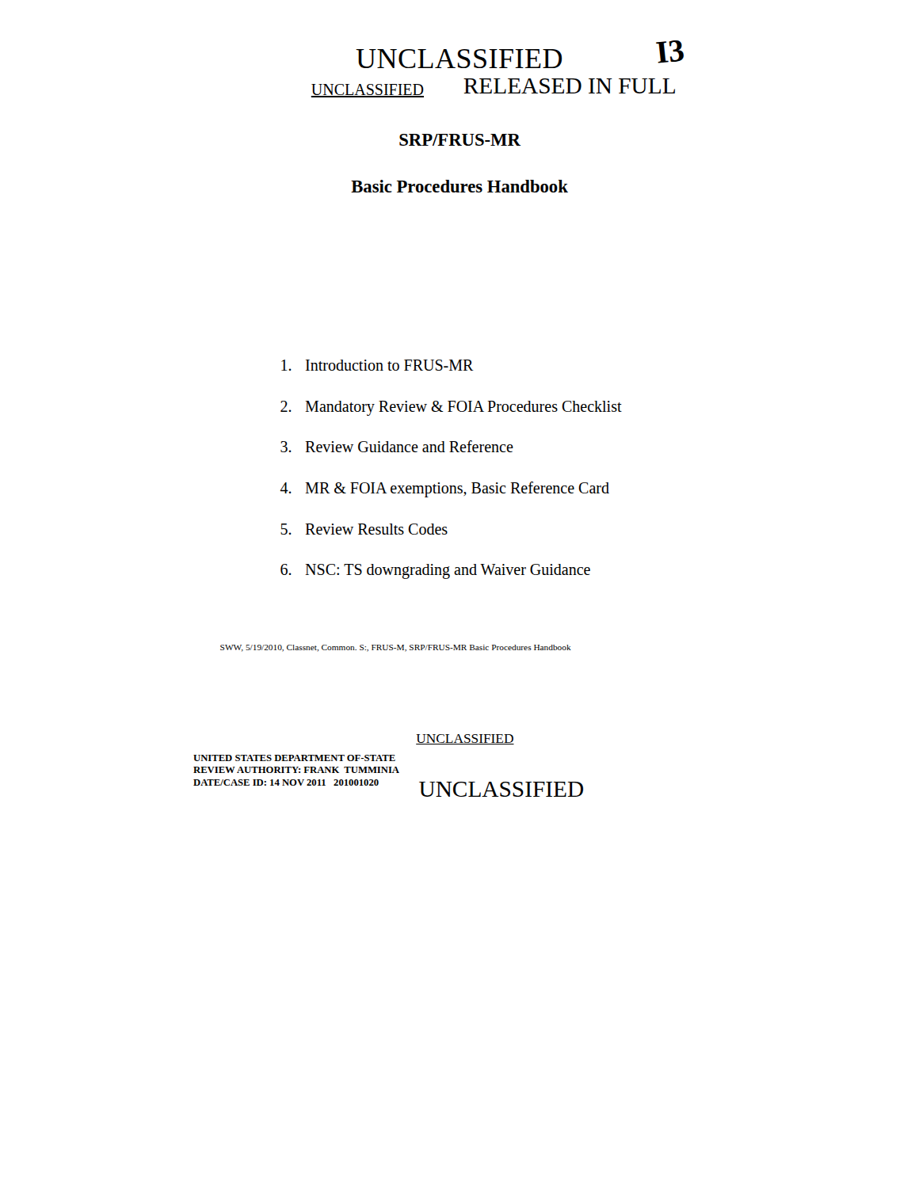UNCLASSIFIED I3
UNCLASSIFIED RELEASED IN FULL
SRP/FRUS-MR
Basic Procedures Handbook
Introduction to FRUS-MR
Mandatory Review & FOIA Procedures Checklist
Review Guidance and Reference
MR & FOIA exemptions, Basic Reference Card
Review Results Codes
NSC: TS downgrading and Waiver Guidance
SWW, 5/19/2010, Classnet, Common. S:, FRUS-M, SRP/FRUS-MR Basic Procedures Handbook
UNITED STATES DEPARTMENT OF-STATE
REVIEW AUTHORITY: FRANK TUMMINIA
DATE/CASE ID: 14 NOV 2011 201001020
UNCLASSIFIED UNCLASSIFIED